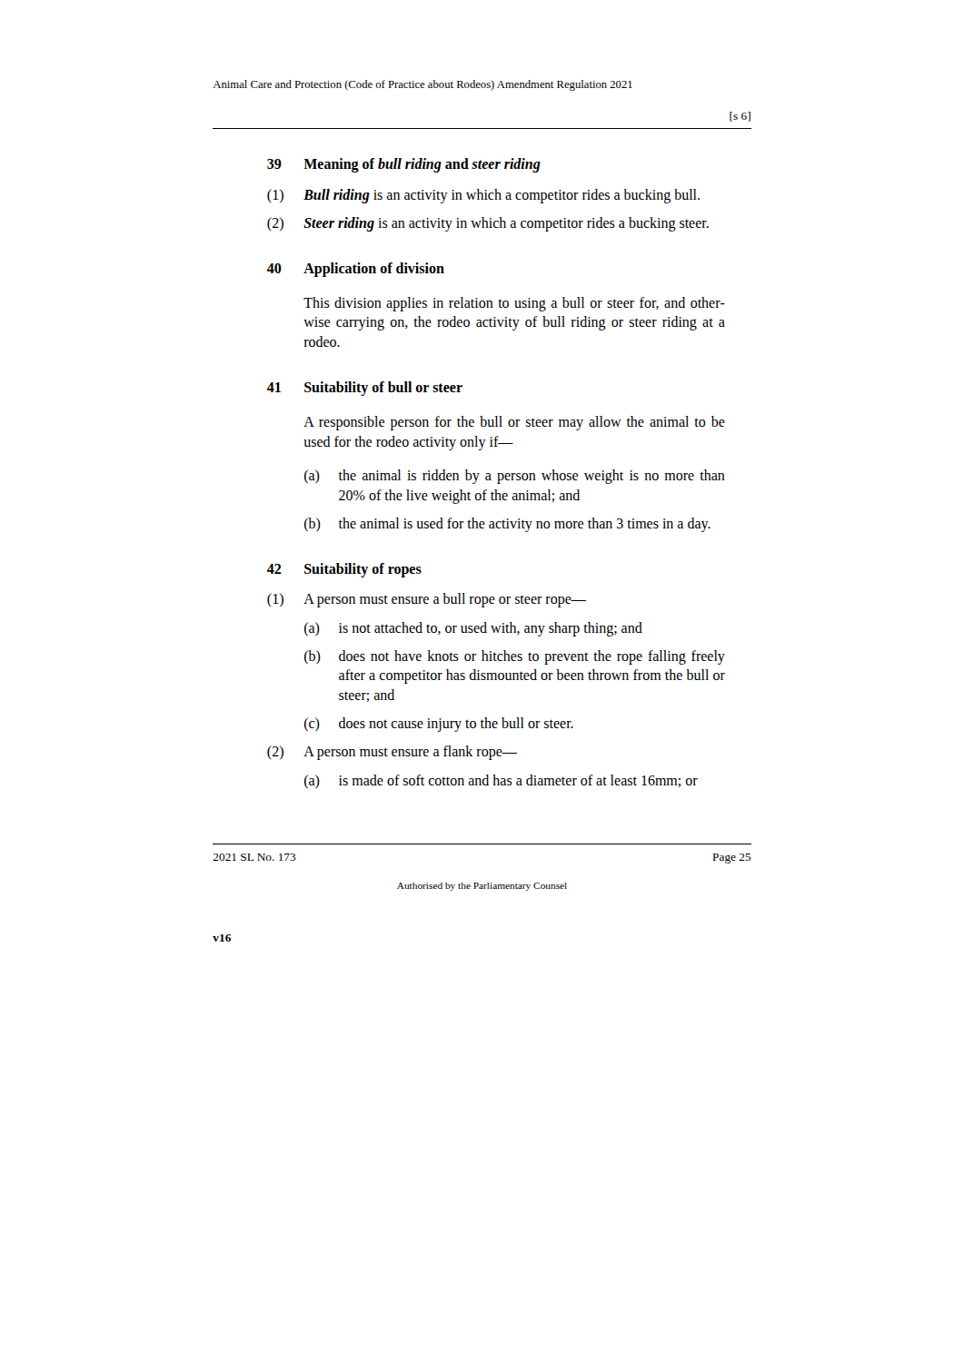Animal Care and Protection (Code of Practice about Rodeos) Amendment Regulation 2021
[s 6]
39 Meaning of bull riding and steer riding
(1) Bull riding is an activity in which a competitor rides a bucking bull.
(2) Steer riding is an activity in which a competitor rides a bucking steer.
40 Application of division
This division applies in relation to using a bull or steer for, and otherwise carrying on, the rodeo activity of bull riding or steer riding at a rodeo.
41 Suitability of bull or steer
A responsible person for the bull or steer may allow the animal to be used for the rodeo activity only if—
(a) the animal is ridden by a person whose weight is no more than 20% of the live weight of the animal; and
(b) the animal is used for the activity no more than 3 times in a day.
42 Suitability of ropes
(1) A person must ensure a bull rope or steer rope—
(a) is not attached to, or used with, any sharp thing; and
(b) does not have knots or hitches to prevent the rope falling freely after a competitor has dismounted or been thrown from the bull or steer; and
(c) does not cause injury to the bull or steer.
(2) A person must ensure a flank rope—
(a) is made of soft cotton and has a diameter of at least 16mm; or
2021 SL No. 173 Page 25
Authorised by the Parliamentary Counsel
v16